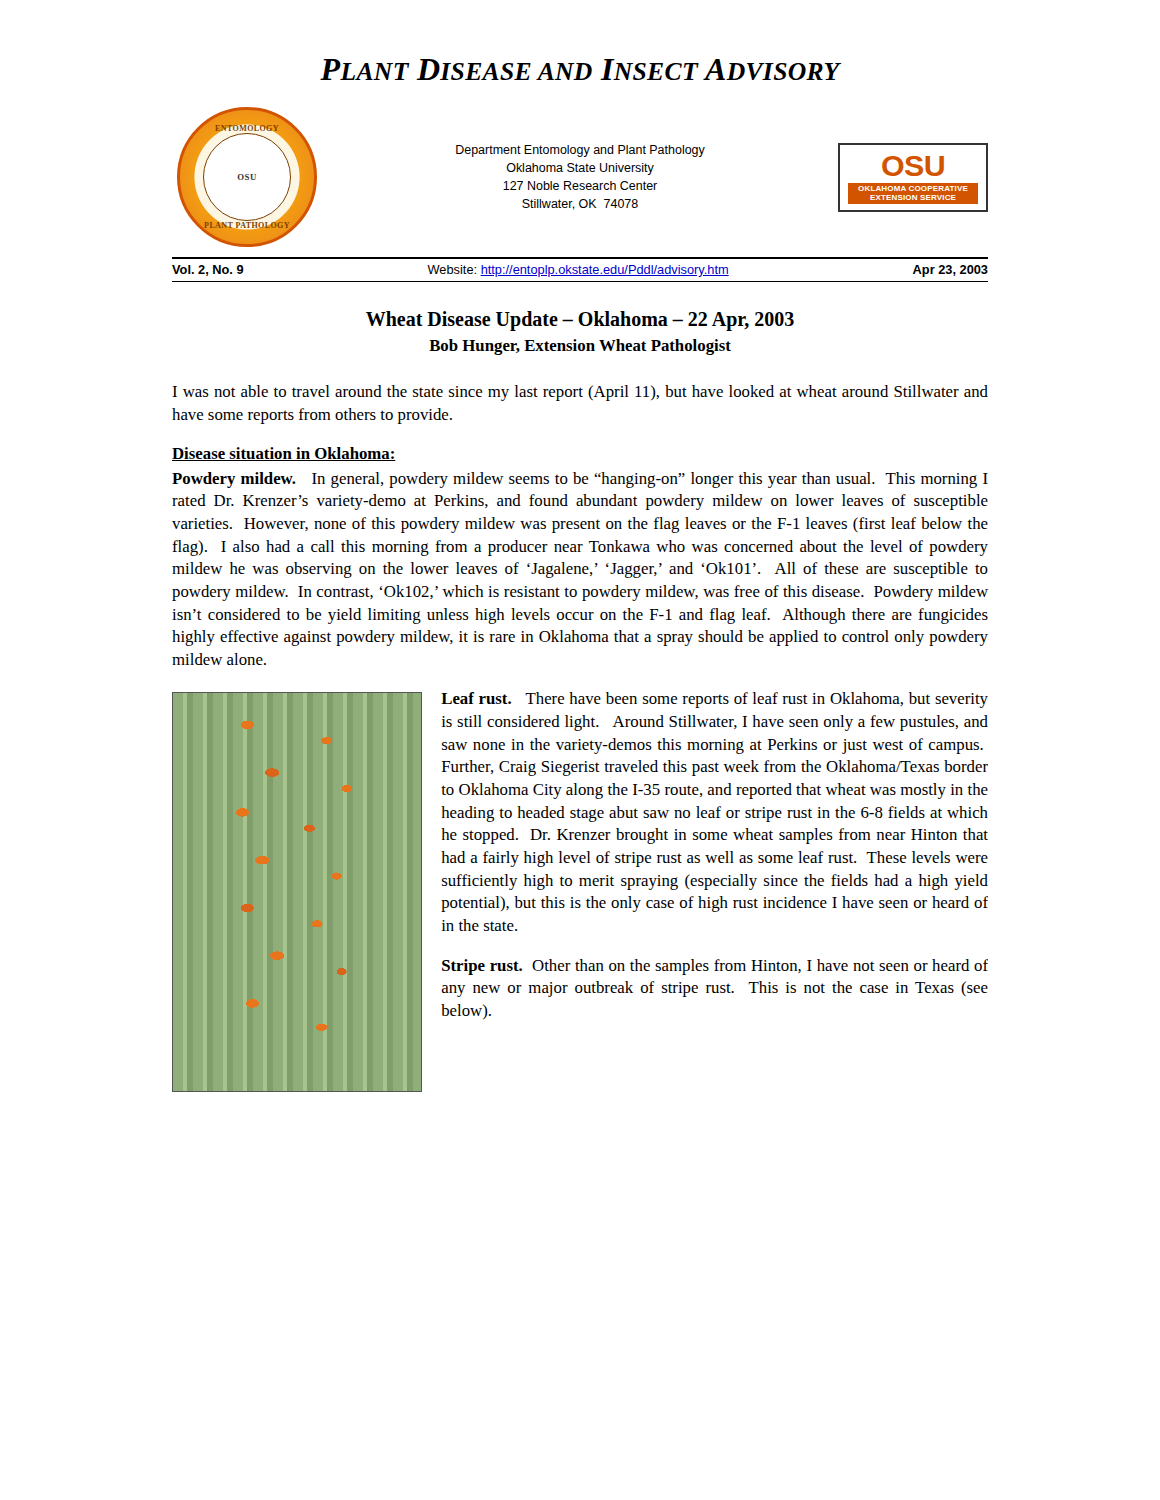PLANT DISEASE AND INSECT ADVISORY
Entomology
OSU
Plant Pathology
Department Entomology and Plant Pathology
Oklahoma State University
127 Noble Research Center
Stillwater, OK 74078
OSU
OKLAHOMA COOPERATIVE
EXTENSION SERVICE
Vol. 2, No. 9 Website: http://entoplp.okstate.edu/Pddl/advisory.htm Apr 23, 2003
Wheat Disease Update – Oklahoma – 22 Apr, 2003
Bob Hunger, Extension Wheat Pathologist
I was not able to travel around the state since my last report (April 11), but have looked at wheat around Stillwater and have some reports from others to provide.
Disease situation in Oklahoma:
Powdery mildew. In general, powdery mildew seems to be “hanging-on” longer this year than usual. This morning I rated Dr. Krenzer’s variety-demo at Perkins, and found abundant powdery mildew on lower leaves of susceptible varieties. However, none of this powdery mildew was present on the flag leaves or the F-1 leaves (first leaf below the flag). I also had a call this morning from a producer near Tonkawa who was concerned about the level of powdery mildew he was observing on the lower leaves of ‘Jagalene,’ ‘Jagger,’ and ‘Ok101’. All of these are susceptible to powdery mildew. In contrast, ‘Ok102,’ which is resistant to powdery mildew, was free of this disease. Powdery mildew isn’t considered to be yield limiting unless high levels occur on the F-1 and flag leaf. Although there are fungicides highly effective against powdery mildew, it is rare in Oklahoma that a spray should be applied to control only powdery mildew alone.
Leaf rust. There have been some reports of leaf rust in Oklahoma, but severity is still considered light. Around Stillwater, I have seen only a few pustules, and saw none in the variety-demos this morning at Perkins or just west of campus. Further, Craig Siegerist traveled this past week from the Oklahoma/Texas border to Oklahoma City along the I-35 route, and reported that wheat was mostly in the heading to headed stage abut saw no leaf or stripe rust in the 6-8 fields at which he stopped. Dr. Krenzer brought in some wheat samples from near Hinton that had a fairly high level of stripe rust as well as some leaf rust. These levels were sufficiently high to merit spraying (especially since the fields had a high yield potential), but this is the only case of high rust incidence I have seen or heard of in the state.
Stripe rust. Other than on the samples from Hinton, I have not seen or heard of any new or major outbreak of stripe rust. This is not the case in Texas (see below).